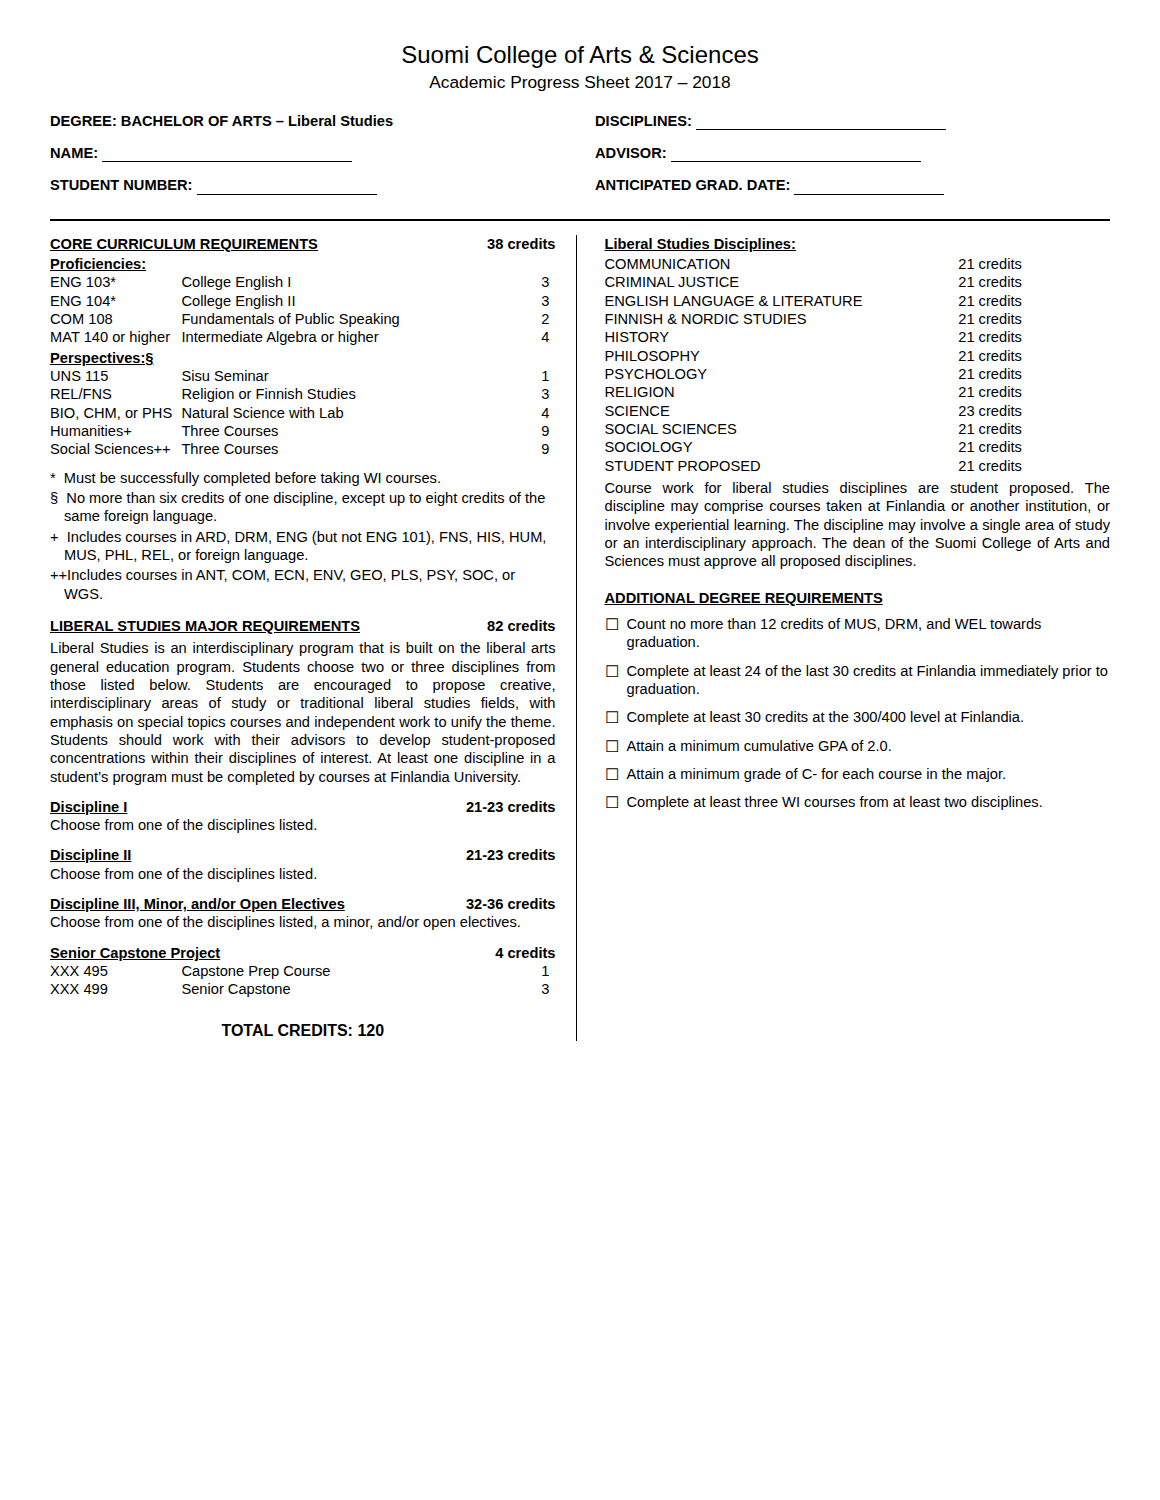Suomi College of Arts & Sciences
Academic Progress Sheet 2017 – 2018
DEGREE: BACHELOR OF ARTS – Liberal Studies
NAME:
STUDENT NUMBER:
DISCIPLINES:
ADVISOR:
ANTICIPATED GRAD. DATE:
CORE CURRICULUM REQUIREMENTS 38 credits
Proficiencies:
| ENG 103* | College English I | 3 |
| ENG 104* | College English II | 3 |
| COM 108 | Fundamentals of Public Speaking | 2 |
| MAT 140 or higher | Intermediate Algebra or higher | 4 |
Perspectives:§
| UNS 115 | Sisu Seminar | 1 |
| REL/FNS | Religion or Finnish Studies | 3 |
| BIO, CHM, or PHS | Natural Science with Lab | 4 |
| Humanities+ | Three Courses | 9 |
| Social Sciences++ | Three Courses | 9 |
* Must be successfully completed before taking WI courses.
§ No more than six credits of one discipline, except up to eight credits of the same foreign language.
+ Includes courses in ARD, DRM, ENG (but not ENG 101), FNS, HIS, HUM, MUS, PHL, REL, or foreign language.
++Includes courses in ANT, COM, ECN, ENV, GEO, PLS, PSY, SOC, or WGS.
LIBERAL STUDIES MAJOR REQUIREMENTS 82 credits
Liberal Studies is an interdisciplinary program that is built on the liberal arts general education program. Students choose two or three disciplines from those listed below. Students are encouraged to propose creative, interdisciplinary areas of study or traditional liberal studies fields, with emphasis on special topics courses and independent work to unify the theme. Students should work with their advisors to develop student-proposed concentrations within their disciplines of interest. At least one discipline in a student’s program must be completed by courses at Finlandia University.
Discipline I 21-23 credits
Choose from one of the disciplines listed.
Discipline II 21-23 credits
Choose from one of the disciplines listed.
Discipline III, Minor, and/or Open Electives 32-36 credits
Choose from one of the disciplines listed, a minor, and/or open electives.
Senior Capstone Project 4 credits
| XXX 495 | Capstone Prep Course | 1 |
| XXX 499 | Senior Capstone | 3 |
TOTAL CREDITS: 120
Liberal Studies Disciplines:
| COMMUNICATION | 21 credits |
| CRIMINAL JUSTICE | 21 credits |
| ENGLISH LANGUAGE & LITERATURE | 21 credits |
| FINNISH & NORDIC STUDIES | 21 credits |
| HISTORY | 21 credits |
| PHILOSOPHY | 21 credits |
| PSYCHOLOGY | 21 credits |
| RELIGION | 21 credits |
| SCIENCE | 23 credits |
| SOCIAL SCIENCES | 21 credits |
| SOCIOLOGY | 21 credits |
| STUDENT PROPOSED | 21 credits |
Course work for liberal studies disciplines are student proposed. The discipline may comprise courses taken at Finlandia or another institution, or involve experiential learning. The discipline may involve a single area of study or an interdisciplinary approach. The dean of the Suomi College of Arts and Sciences must approve all proposed disciplines.
ADDITIONAL DEGREE REQUIREMENTS
Count no more than 12 credits of MUS, DRM, and WEL towards graduation.
Complete at least 24 of the last 30 credits at Finlandia immediately prior to graduation.
Complete at least 30 credits at the 300/400 level at Finlandia.
Attain a minimum cumulative GPA of 2.0.
Attain a minimum grade of C- for each course in the major.
Complete at least three WI courses from at least two disciplines.